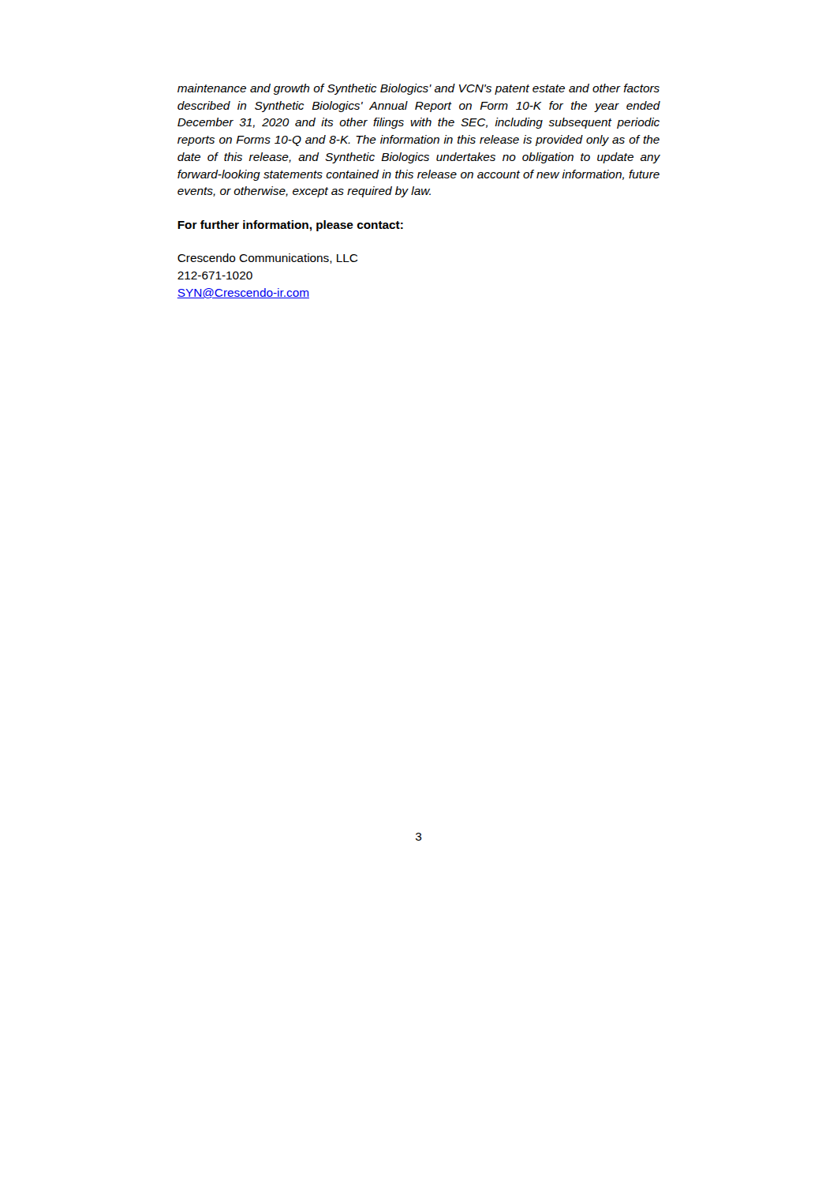maintenance and growth of Synthetic Biologics' and VCN's patent estate and other factors described in Synthetic Biologics' Annual Report on Form 10-K for the year ended December 31, 2020 and its other filings with the SEC, including subsequent periodic reports on Forms 10-Q and 8-K. The information in this release is provided only as of the date of this release, and Synthetic Biologics undertakes no obligation to update any forward-looking statements contained in this release on account of new information, future events, or otherwise, except as required by law.
For further information, please contact:
Crescendo Communications, LLC
212-671-1020
SYN@Crescendo-ir.com
3